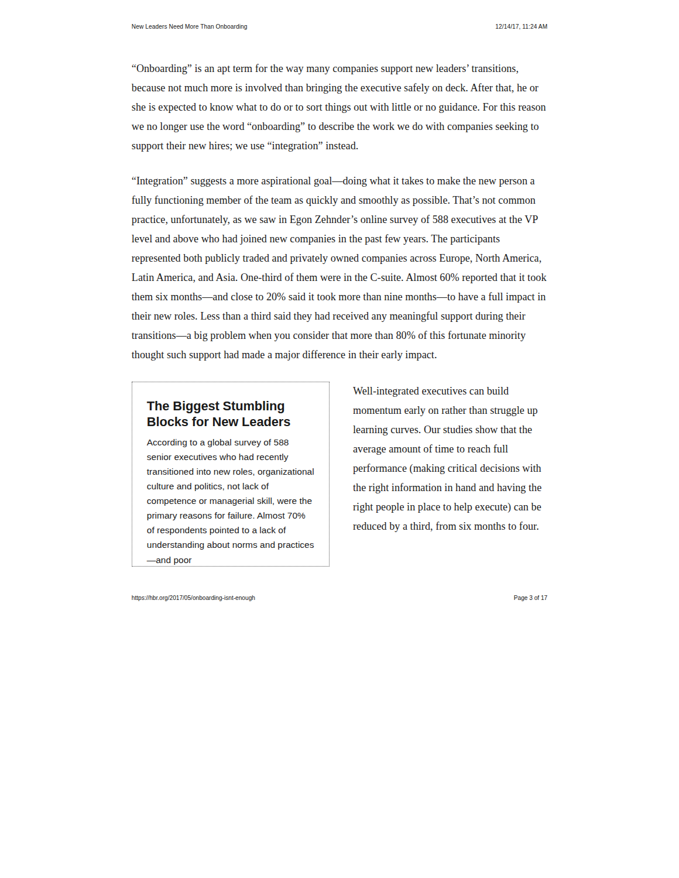New Leaders Need More Than Onboarding 12/14/17, 11:24 AM
“Onboarding” is an apt term for the way many companies support new leaders’ transitions, because not much more is involved than bringing the executive safely on deck. After that, he or she is expected to know what to do or to sort things out with little or no guidance. For this reason we no longer use the word “onboarding” to describe the work we do with companies seeking to support their new hires; we use “integration” instead.
“Integration” suggests a more aspirational goal—doing what it takes to make the new person a fully functioning member of the team as quickly and smoothly as possible. That’s not common practice, unfortunately, as we saw in Egon Zehnder’s online survey of 588 executives at the VP level and above who had joined new companies in the past few years. The participants represented both publicly traded and privately owned companies across Europe, North America, Latin America, and Asia. One-third of them were in the C-suite. Almost 60% reported that it took them six months—and close to 20% said it took more than nine months—to have a full impact in their new roles. Less than a third said they had received any meaningful support during their transitions—a big problem when you consider that more than 80% of this fortunate minority thought such support had made a major difference in their early impact.
The Biggest Stumbling Blocks for New Leaders
According to a global survey of 588 senior executives who had recently transitioned into new roles, organizational culture and politics, not lack of competence or managerial skill, were the primary reasons for failure. Almost 70% of respondents pointed to a lack of understanding about norms and practices—and poor
Well-integrated executives can build momentum early on rather than struggle up learning curves. Our studies show that the average amount of time to reach full performance (making critical decisions with the right information in hand and having the right people in place to help execute) can be reduced by a third, from six months to four.
https://hbr.org/2017/05/onboarding-isnt-enough Page 3 of 17